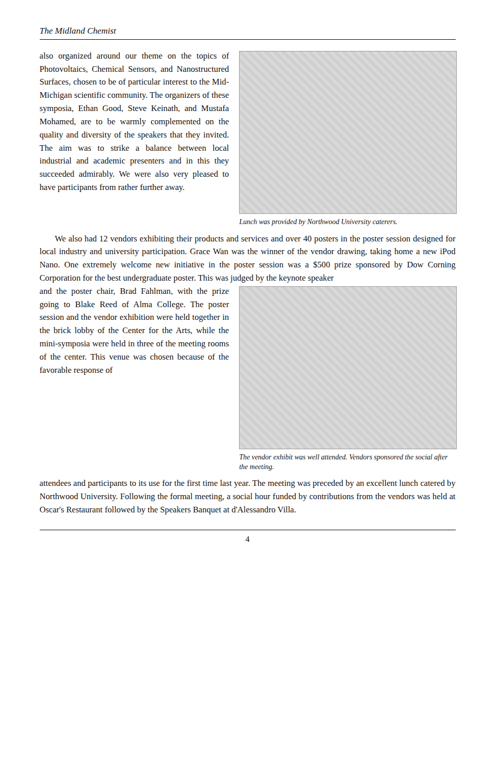The Midland Chemist
Lunch was provided by Northwood University caterers.
also organized around our theme on the topics of Photovoltaics, Chemical Sensors, and Nanostructured Surfaces, chosen to be of particular interest to the Mid-Michigan scientific community. The organizers of these symposia, Ethan Good, Steve Keinath, and Mustafa Mohamed, are to be warmly complemented on the quality and diversity of the speakers that they invited. The aim was to strike a balance between local industrial and academic presenters and in this they succeeded admirably. We were also very pleased to have participants from rather further away.
We also had 12 vendors exhibiting their products and services and over 40 posters in the poster session designed for local industry and university participation. Grace Wan was the winner of the vendor drawing, taking home a new iPod Nano. One extremely welcome new initiative in the poster session was a $500 prize sponsored by Dow Corning Corporation for the best undergraduate poster. This was judged by the keynote speaker
The vendor exhibit was well attended. Vendors sponsored the social after the meeting.
and the poster chair, Brad Fahlman, with the prize going to Blake Reed of Alma College. The poster session and the vendor exhibition were held together in the brick lobby of the Center for the Arts, while the mini-symposia were held in three of the meeting rooms of the center. This venue was chosen because of the favorable response of
attendees and participants to its use for the first time last year. The meeting was preceded by an excellent lunch catered by Northwood University. Following the formal meeting, a social hour funded by contributions from the vendors was held at Oscar's Restaurant followed by the Speakers Banquet at d'Alessandro Villa.
4